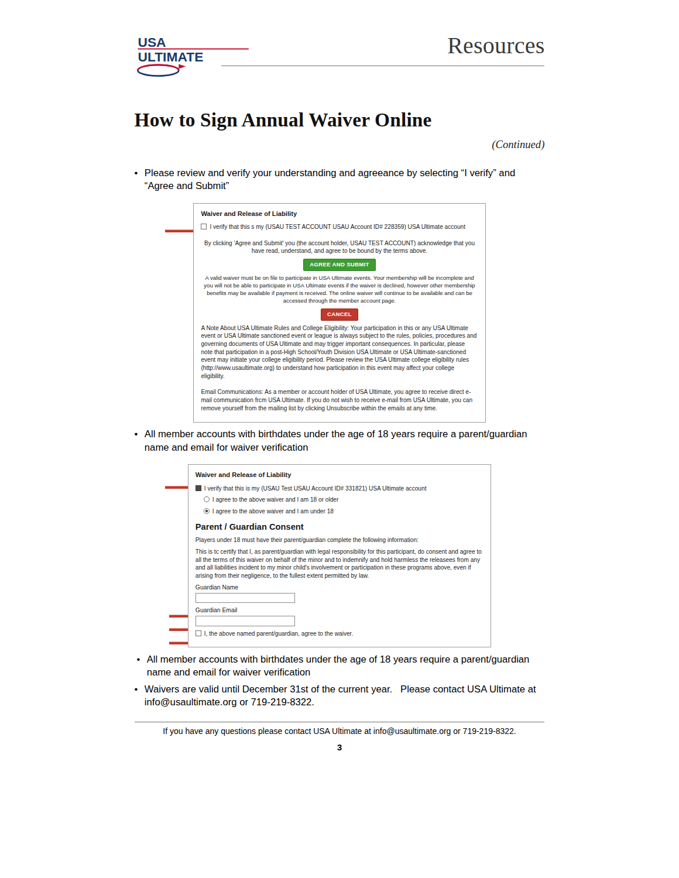USA ULTIMATE
Resources
How to Sign Annual Waiver Online
(Continued)
Please review and verify your understanding and agreeance by selecting “I verify” and “Agree and Submit”
Waiver and Release of Liability
I verify that this s my (USAU TEST ACCOUNT USAU Account ID# 228359) USA Ultimate account
By clicking 'Agree and Submit' you (the account holder, USAU TEST ACCOUNT) acknowledge that you have read, understand, and agree to be bound by the terms above.
AGREE AND SUBMIT
A valid waiver must be on file to participate in USA Ultimate events. Your membership will be incomplete and you will not be able to participate in USA Ultimate events if the waiver is declined, however other membership benefits may be available if payment is received. The online waiver will continue to be available and can be accessed through the member account page.
CANCEL
A Note About USA Ultimate Rules and College Eligibility: Your participation in this or any USA Ultimate event or USA Ultimate sanctioned event or league is always subject to the rules, policies, procedures and governing documents of USA Ultimate and may trigger important consequences. In particular, please note that participation in a post-High School/Youth Division USA Ultimate or USA Ultimate-sanctioned event may initiate your college eligibility period. Please review the USA Ultimate college eligibility rules (http://www.usaultimate.org) to understand how participation in this event may affect your college eligibility.
Email Communications: As a member or account holder of USA Ultimate, you agree to receive direct e-mail communication frcm USA Ultimate. If you do not wish to receive e-mail from USA Ultimate, you can remove yourself from the mailing list by clicking Unsubscribe within the emails at any time.
All member accounts with birthdates under the age of 18 years require a parent/guardian name and email for waiver verification
Waiver and Release of Liability
I verify that this is my (USAU Test USAU Account ID# 331821) USA Ultimate account
I agree to the above waiver and I am 18 or older
I agree to the above waiver and I am under 18
Parent / Guardian Consent
Players under 18 must have their parent/guardian complete the following information:
This is tc certify that I, as parent/guardian with legal responsibility for this participant, do consent and agree to all the terms of this waiver on behalf of the minor and to indemnify and hold harmless the releasees from any and all liabilities incident to my minor child's involvement or participation in these programs above, even if arising from their negligence, to the fullest extent permitted by law.
Guardian Name
Guardian Email
I, the above named parent/guardian, agree to the waiver.
All member accounts with birthdates under the age of 18 years require a parent/guardian name and email for waiver verification
Waivers are valid until December 31st of the current year. Please contact USA Ultimate at info@usaultimate.org or 719-219-8322.
If you have any questions please contact USA Ultimate at info@usaultimate.org or 719-219-8322.
3